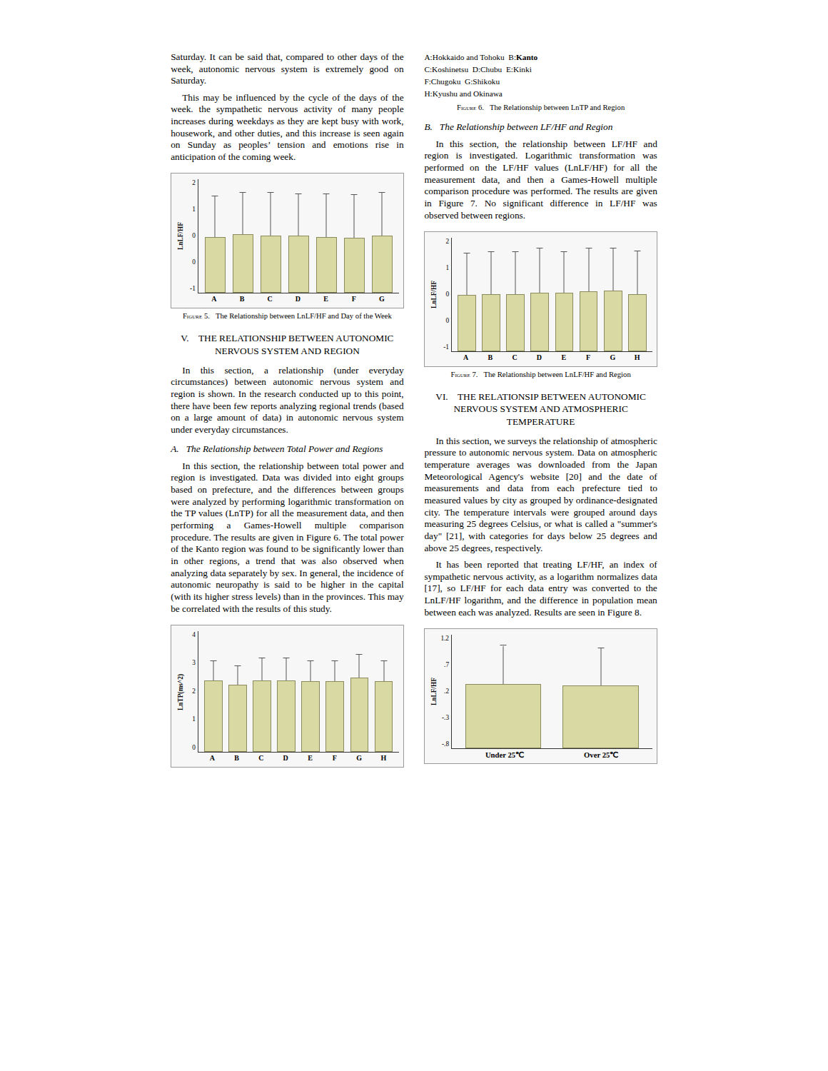Saturday. It can be said that, compared to other days of the week, autonomic nervous system is extremely good on Saturday.
This may be influenced by the cycle of the days of the week. the sympathetic nervous activity of many people increases during weekdays as they are kept busy with work, housework, and other duties, and this increase is seen again on Sunday as peoples’ tension and emotions rise in anticipation of the coming week.
LnLF/HF
2100-1
ABCDEFG
Figure 5. The Relationship between LnLF/HF and Day of the Week
V. The Relationship between Autonomic Nervous System and Region
In this section, a relationship (under everyday circumstances) between autonomic nervous system and region is shown. In the research conducted up to this point, there have been few reports analyzing regional trends (based on a large amount of data) in autonomic nervous system under everyday circumstances.
A. The Relationship between Total Power and Regions
In this section, the relationship between total power and region is investigated. Data was divided into eight groups based on prefecture, and the differences between groups were analyzed by performing logarithmic transformation on the TP values (LnTP) for all the measurement data, and then performing a Games-Howell multiple comparison procedure. The results are given in Figure 6. The total power of the Kanto region was found to be significantly lower than in other regions, a trend that was also observed when analyzing data separately by sex. In general, the incidence of autonomic neuropathy is said to be higher in the capital (with its higher stress levels) than in the provinces. This may be correlated with the results of this study.
LnTP(ms^2)
43210
ABCDEFGH
A:Hokkaido and Tohoku B:Kanto
C:Koshinetsu D:Chubu E:Kinki
F:Chugoku G:Shikoku
H:Kyushu and Okinawa
Figure 6. The Relationship between LnTP and Region
B. The Relationship between LF/HF and Region
In this section, the relationship between LF/HF and region is investigated. Logarithmic transformation was performed on the LF/HF values (LnLF/HF) for all the measurement data, and then a Games-Howell multiple comparison procedure was performed. The results are given in Figure 7. No significant difference in LF/HF was observed between regions.
LnLF/HF
2100-1
ABCDEFGH
Figure 7. The Relationship between LnLF/HF and Region
VI. The Relationsip between Autonomic Nervous System and Atmospheric Temperature
In this section, we surveys the relationship of atmospheric pressure to autonomic nervous system. Data on atmospheric temperature averages was downloaded from the Japan Meteorological Agency's website [20] and the date of measurements and data from each prefecture tied to measured values by city as grouped by ordinance-designated city. The temperature intervals were grouped around days measuring 25 degrees Celsius, or what is called a "summer's day" [21], with categories for days below 25 degrees and above 25 degrees, respectively.
It has been reported that treating LF/HF, an index of sympathetic nervous activity, as a logarithm normalizes data [17], so LF/HF for each data entry was converted to the LnLF/HF logarithm, and the difference in population mean between each was analyzed. Results are seen in Figure 8.
LnLF/HF
1.2.7.2-.3-.8
Under 25℃Over 25℃